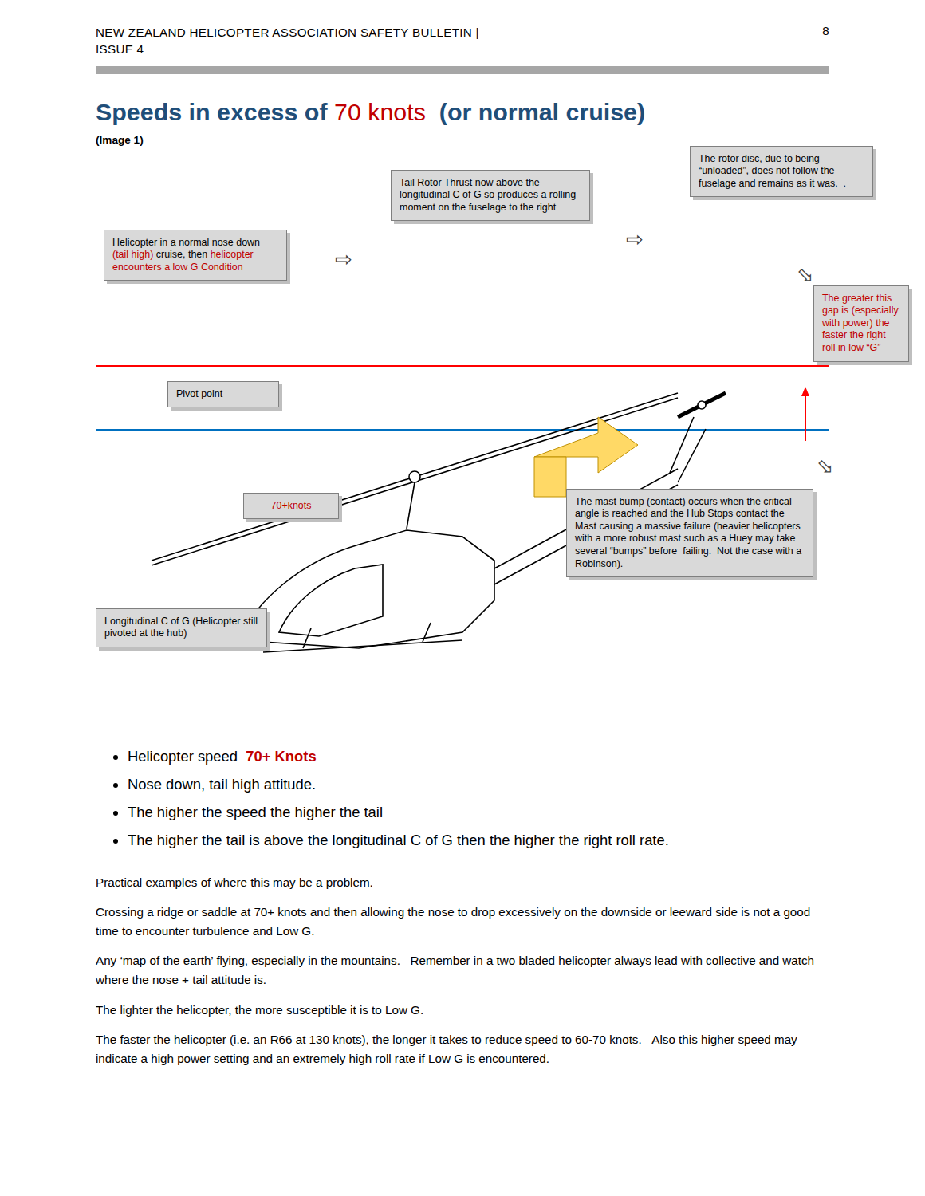New Zealand Helicopter Association Safety Bulletin |
Issue 4
8
Speeds in excess of 70 knots (or normal cruise)
(Image 1)
Helicopter in a normal nose down (tail high) cruise, then helicopter encounters a low G Condition
Tail Rotor Thrust now above the longitudinal C of G so produces a rolling moment on the fuselage to the right
The rotor disc, due to being “unloaded”, does not follow the fuselage and remains as it was. .
The greater this gap is (especially with power) the faster the right roll in low “G”
Pivot point
70+knots
The mast bump (contact) occurs when the critical angle is reached and the Hub Stops contact the Mast causing a massive failure (heavier helicopters with a more robust mast such as a Huey may take several “bumps” before failing. Not the case with a Robinson).
Longitudinal C of G (Helicopter still pivoted at the hub)
⇨
⇨
⇨
⇨
Helicopter speed 70+ Knots
Nose down, tail high attitude.
The higher the speed the higher the tail
The higher the tail is above the longitudinal C of G then the higher the right roll rate.
Practical examples of where this may be a problem.
Crossing a ridge or saddle at 70+ knots and then allowing the nose to drop excessively on the downside or leeward side is not a good time to encounter turbulence and Low G.
Any ‘map of the earth’ flying, especially in the mountains. Remember in a two bladed helicopter always lead with collective and watch where the nose + tail attitude is.
The lighter the helicopter, the more susceptible it is to Low G.
The faster the helicopter (i.e. an R66 at 130 knots), the longer it takes to reduce speed to 60-70 knots. Also this higher speed may indicate a high power setting and an extremely high roll rate if Low G is encountered.